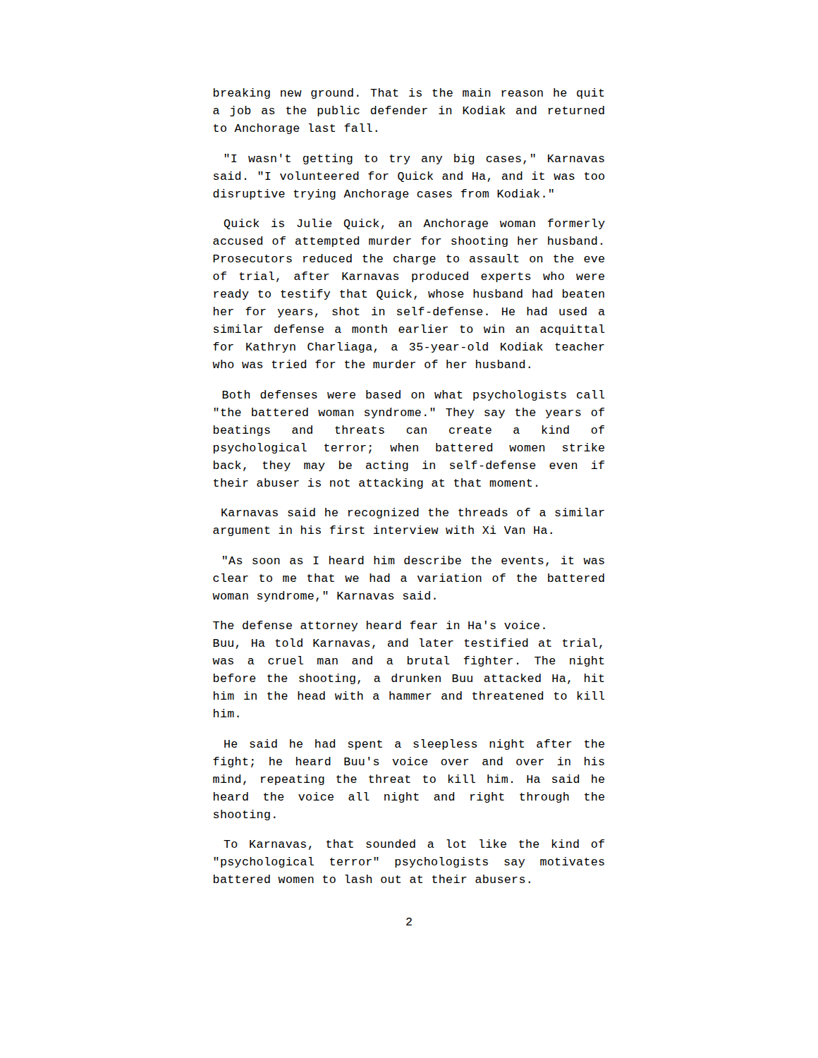breaking new ground. That is the main reason he quit a job as the public defender in Kodiak and returned to Anchorage last fall.
"I wasn't getting to try any big cases," Karnavas said. "I volunteered for Quick and Ha, and it was too disruptive trying Anchorage cases from Kodiak."
Quick is Julie Quick, an Anchorage woman formerly accused of attempted murder for shooting her husband. Prosecutors reduced the charge to assault on the eve of trial, after Karnavas produced experts who were ready to testify that Quick, whose husband had beaten her for years, shot in self-defense. He had used a similar defense a month earlier to win an acquittal for Kathryn Charliaga, a 35-year-old Kodiak teacher who was tried for the murder of her husband.
Both defenses were based on what psychologists call "the battered woman syndrome." They say the years of beatings and threats can create a kind of psychological terror; when battered women strike back, they may be acting in self-defense even if their abuser is not attacking at that moment.
Karnavas said he recognized the threads of a similar argument in his first interview with Xi Van Ha.
"As soon as I heard him describe the events, it was clear to me that we had a variation of the battered woman syndrome," Karnavas said.
The defense attorney heard fear in Ha's voice.
Buu, Ha told Karnavas, and later testified at trial, was a cruel man and a brutal fighter. The night before the shooting, a drunken Buu attacked Ha, hit him in the head with a hammer and threatened to kill him.
He said he had spent a sleepless night after the fight; he heard Buu's voice over and over in his mind, repeating the threat to kill him. Ha said he heard the voice all night and right through the shooting.
To Karnavas, that sounded a lot like the kind of "psychological terror" psychologists say motivates battered women to lash out at their abusers.
2